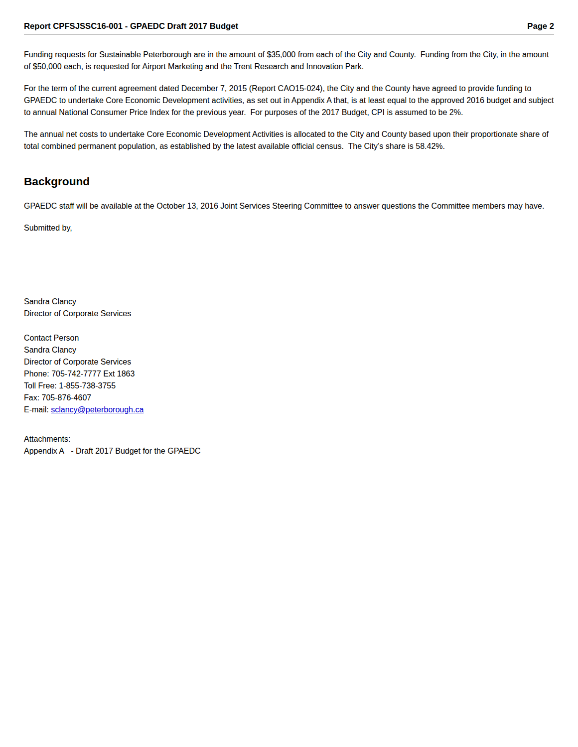Report CPFSJSSC16-001 - GPAEDC Draft 2017 Budget Page 2
Funding requests for Sustainable Peterborough are in the amount of $35,000 from each of the City and County. Funding from the City, in the amount of $50,000 each, is requested for Airport Marketing and the Trent Research and Innovation Park.
For the term of the current agreement dated December 7, 2015 (Report CAO15-024), the City and the County have agreed to provide funding to GPAEDC to undertake Core Economic Development activities, as set out in Appendix A that, is at least equal to the approved 2016 budget and subject to annual National Consumer Price Index for the previous year. For purposes of the 2017 Budget, CPI is assumed to be 2%.
The annual net costs to undertake Core Economic Development Activities is allocated to the City and County based upon their proportionate share of total combined permanent population, as established by the latest available official census. The City’s share is 58.42%.
Background
GPAEDC staff will be available at the October 13, 2016 Joint Services Steering Committee to answer questions the Committee members may have.
Submitted by,
Sandra Clancy
Director of Corporate Services
Contact Person
Sandra Clancy
Director of Corporate Services
Phone: 705-742-7777 Ext 1863
Toll Free: 1-855-738-3755
Fax: 705-876-4607
E-mail: sclancy@peterborough.ca
Attachments:
Appendix A - Draft 2017 Budget for the GPAEDC